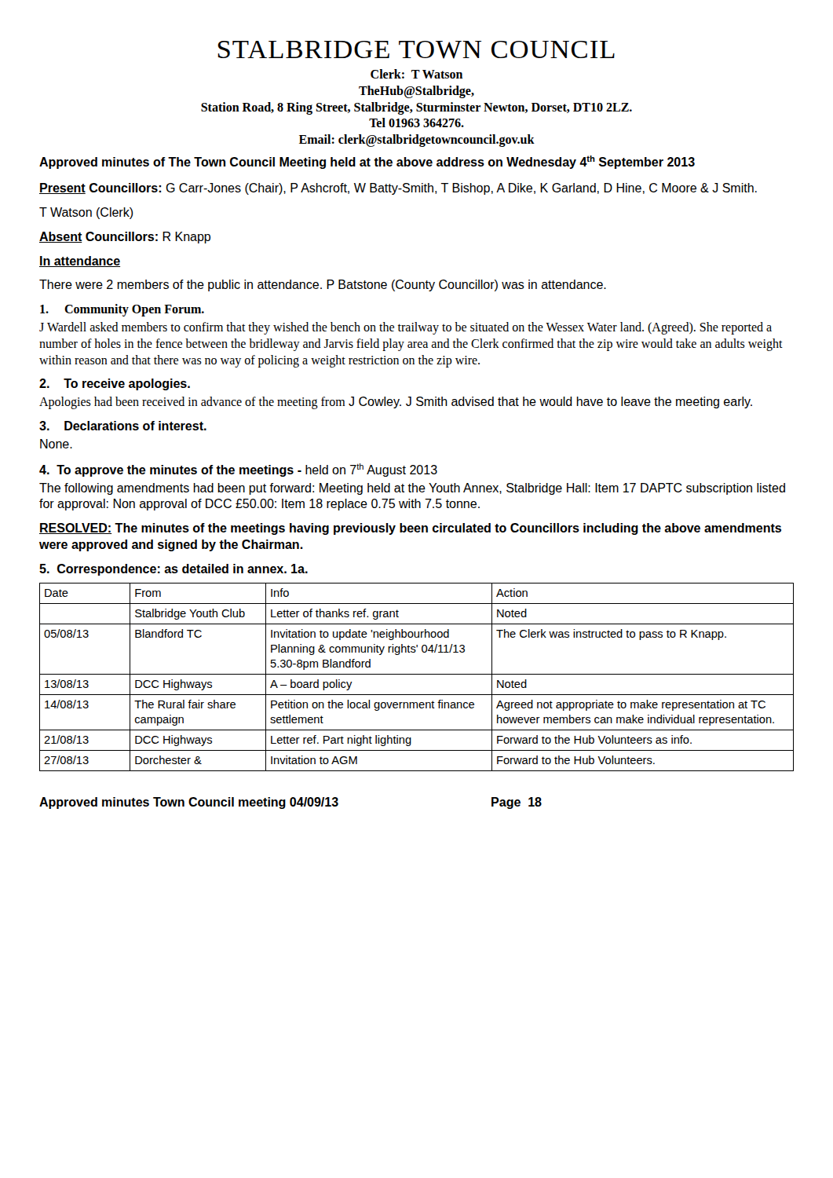STALBRIDGE TOWN COUNCIL
Clerk: T Watson
TheHub@Stalbridge,
Station Road, 8 Ring Street, Stalbridge, Sturminster Newton, Dorset, DT10 2LZ.
Tel 01963 364276.
Email: clerk@stalbridgetowncouncil.gov.uk
Approved minutes of The Town Council Meeting held at the above address on Wednesday 4th September 2013
Present Councillors: G Carr-Jones (Chair), P Ashcroft, W Batty-Smith, T Bishop, A Dike, K Garland, D Hine, C Moore & J Smith.
T Watson (Clerk)
Absent Councillors: R Knapp
In attendance
There were 2 members of the public in attendance. P Batstone (County Councillor) was in attendance.
1. Community Open Forum.
J Wardell asked members to confirm that they wished the bench on the trailway to be situated on the Wessex Water land. (Agreed). She reported a number of holes in the fence between the bridleway and Jarvis field play area and the Clerk confirmed that the zip wire would take an adults weight within reason and that there was no way of policing a weight restriction on the zip wire.
2. To receive apologies.
Apologies had been received in advance of the meeting from J Cowley. J Smith advised that he would have to leave the meeting early.
3. Declarations of interest.
None.
4. To approve the minutes of the meetings - held on 7th August 2013
The following amendments had been put forward: Meeting held at the Youth Annex, Stalbridge Hall: Item 17 DAPTC subscription listed for approval: Non approval of DCC £50.00: Item 18 replace 0.75 with 7.5 tonne.
RESOLVED: The minutes of the meetings having previously been circulated to Councillors including the above amendments were approved and signed by the Chairman.
5. Correspondence: as detailed in annex. 1a.
| Date | From | Info | Action |
| | Stalbridge Youth Club | Letter of thanks ref. grant | Noted |
| 05/08/13 | Blandford TC | Invitation to update 'neighbourhood Planning & community rights' 04/11/13 5.30-8pm Blandford | The Clerk was instructed to pass to R Knapp. |
| 13/08/13 | DCC Highways | A – board policy | Noted |
| 14/08/13 | The Rural fair share campaign | Petition on the local government finance settlement | Agreed not appropriate to make representation at TC however members can make individual representation. |
| 21/08/13 | DCC Highways | Letter ref. Part night lighting | Forward to the Hub Volunteers as info. |
| 27/08/13 | Dorchester & | Invitation to AGM | Forward to the Hub Volunteers. |
Approved minutes Town Council meeting 04/09/13 Page 18